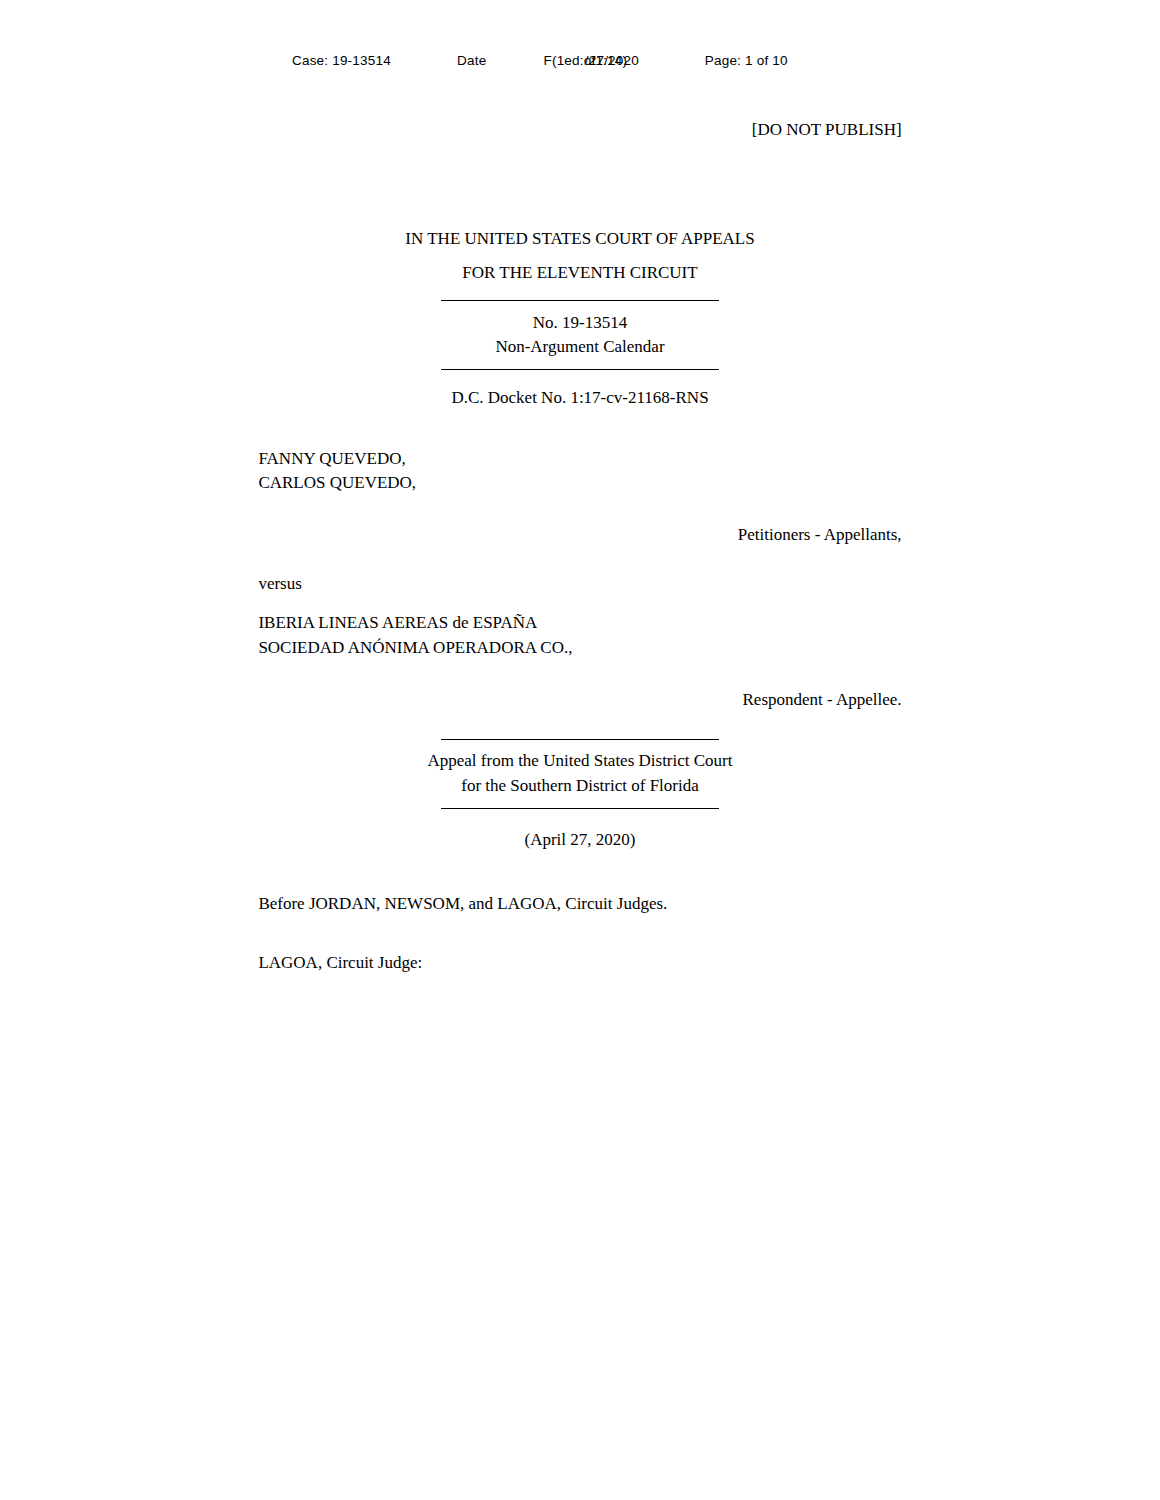Case: 19-13514 Date F(1ed:of1:14) /27/2020 Page: 1 of 10
[DO NOT PUBLISH]
IN THE UNITED STATES COURT OF APPEALS
FOR THE ELEVENTH CIRCUIT
No. 19-13514
Non-Argument Calendar
D.C. Docket No. 1:17-cv-21168-RNS
FANNY QUEVEDO,
CARLOS QUEVEDO,
Petitioners - Appellants,
versus
IBERIA LINEAS AEREAS de ESPAÑA
SOCIEDAD ANÓNIMA OPERADORA CO.,
Respondent - Appellee.
Appeal from the United States District Court
for the Southern District of Florida
(April 27, 2020)
Before JORDAN, NEWSOM, and LAGOA, Circuit Judges.
LAGOA, Circuit Judge: